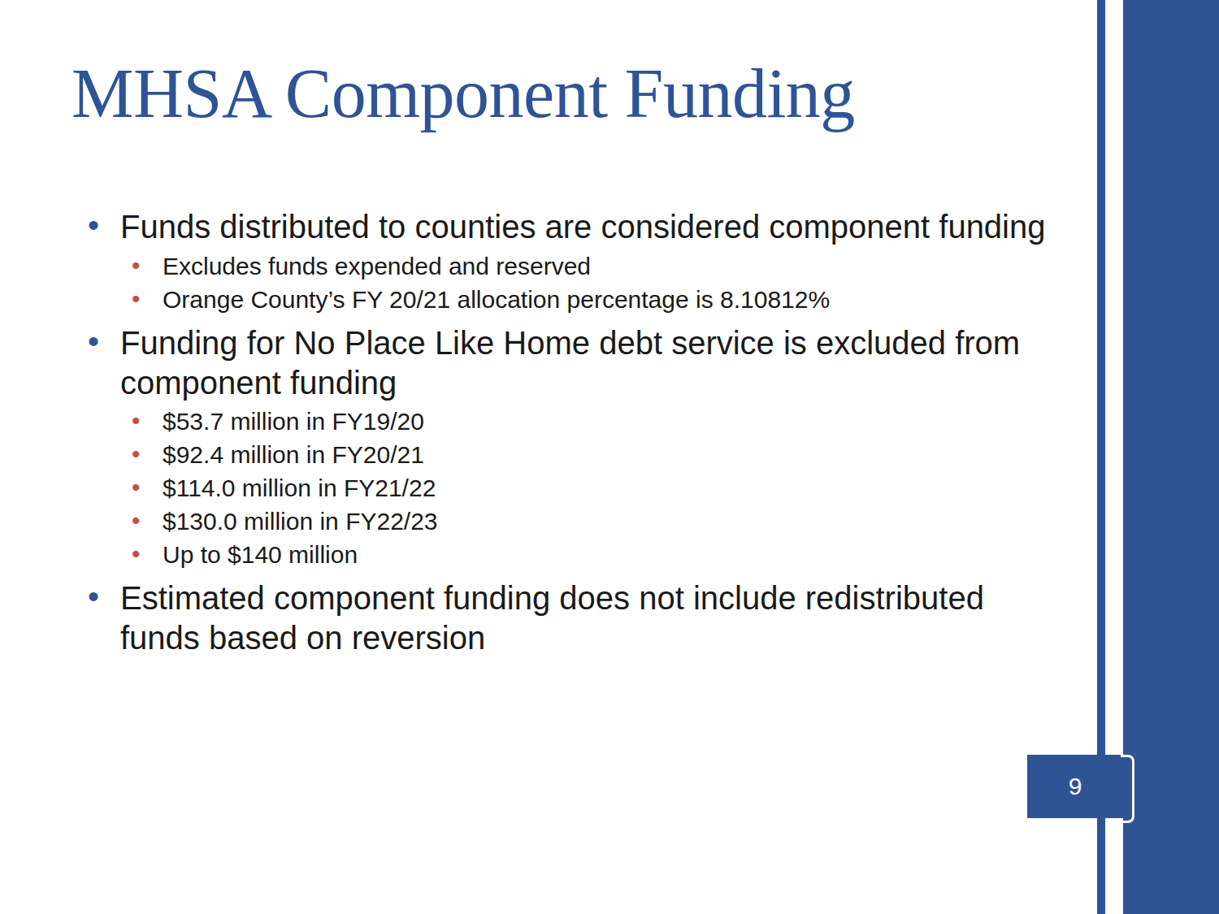MHSA Component Funding
Funds distributed to counties are considered component funding
Excludes funds expended and reserved
Orange County’s FY 20/21 allocation percentage is 8.10812%
Funding for No Place Like Home debt service is excluded from component funding
$53.7 million in FY19/20
$92.4 million in FY20/21
$114.0 million in FY21/22
$130.0 million in FY22/23
Up to $140 million
Estimated component funding does not include redistributed funds based on reversion
9